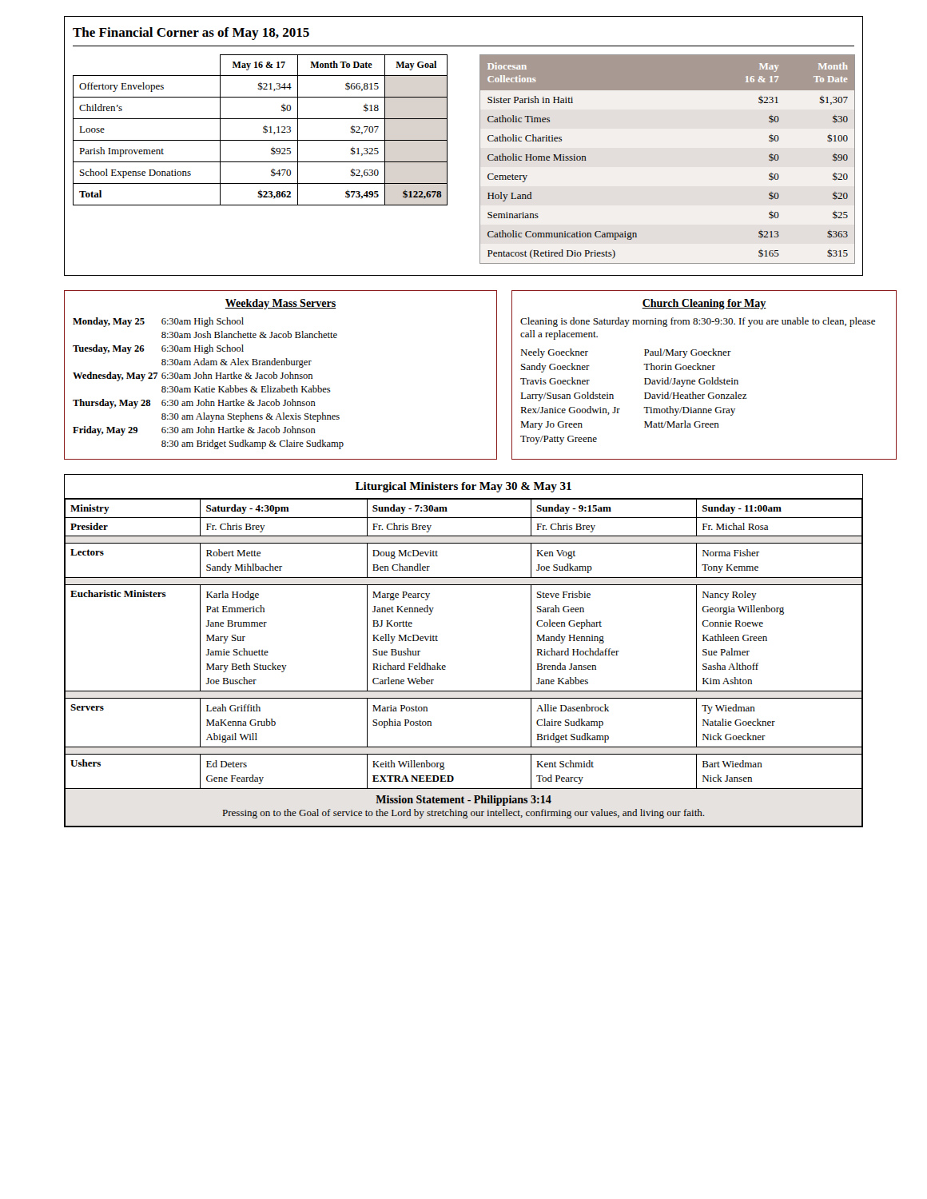The Financial Corner as of May 18, 2015
| | May 16 & 17 | Month To Date | May Goal |
| --- | --- | --- | --- |
| Offertory Envelopes | $21,344 | $66,815 | |
| Children’s | $0 | $18 | |
| Loose | $1,123 | $2,707 | |
| Parish Improvement | $925 | $1,325 | |
| School Expense Donations | $470 | $2,630 | |
| Total | $23,862 | $73,495 | $122,678 |
| Diocesan Collections | May 16 & 17 | Month To Date |
| --- | --- | --- |
| Sister Parish in Haiti | $231 | $1,307 |
| Catholic Times | $0 | $30 |
| Catholic Charities | $0 | $100 |
| Catholic Home Mission | $0 | $90 |
| Cemetery | $0 | $20 |
| Holy Land | $0 | $20 |
| Seminarians | $0 | $25 |
| Catholic Communication Campaign | $213 | $363 |
| Pentacost (Retired Dio Priests) | $165 | $315 |
Weekday Mass Servers
| Monday, May 25 | 6:30am High School |
| | 8:30am Josh Blanchette & Jacob Blanchette |
| Tuesday, May 26 | 6:30am High School |
| | 8:30am Adam & Alex Brandenburger |
| Wednesday, May 27 | 6:30am John Hartke & Jacob Johnson |
| | 8:30am Katie Kabbes & Elizabeth Kabbes |
| Thursday, May 28 | 6:30 am John Hartke & Jacob Johnson |
| | 8:30 am Alayna Stephens & Alexis Stephnes |
| Friday, May 29 | 6:30 am John Hartke & Jacob Johnson |
| | 8:30 am Bridget Sudkamp & Claire Sudkamp |
Church Cleaning for May
Cleaning is done Saturday morning from 8:30-9:30. If you are unable to clean, please call a replacement.
Neely Goeckner
Sandy Goeckner
Travis Goeckner
Larry/Susan Goldstein
Rex/Janice Goodwin, Jr
Mary Jo Green
Troy/Patty Greene
Paul/Mary Goeckner
Thorin Goeckner
David/Jayne Goldstein
David/Heather Gonzalez
Timothy/Dianne Gray
Matt/Marla Green
Liturgical Ministers for May 30 & May 31
| Ministry | Saturday - 4:30pm | Sunday - 7:30am | Sunday - 9:15am | Sunday - 11:00am |
| --- | --- | --- | --- | --- |
| Presider | Fr. Chris Brey | Fr. Chris Brey | Fr. Chris Brey | Fr. Michal Rosa |
| Lectors | Robert Mette Sandy Mihlbacher | Doug McDevitt Ben Chandler | Ken Vogt Joe Sudkamp | Norma Fisher Tony Kemme |
| Eucharistic Ministers | Karla Hodge Pat Emmerich Jane Brummer Mary Sur Jamie Schuette Mary Beth Stuckey Joe Buscher | Marge Pearcy Janet Kennedy BJ Kortte Kelly McDevitt Sue Bushur Richard Feldhake Carlene Weber | Steve Frisbie Sarah Geen Coleen Gephart Mandy Henning Richard Hochdaffer Brenda Jansen Jane Kabbes | Nancy Roley Georgia Willenborg Connie Roewe Kathleen Green Sue Palmer Sasha Althoff Kim Ashton |
| Servers | Leah Griffith MaKenna Grubb Abigail Will | Maria Poston Sophia Poston | Allie Dasenbrock Claire Sudkamp Bridget Sudkamp | Ty Wiedman Natalie Goeckner Nick Goeckner |
| Ushers | Ed Deters Gene Fearday | Keith Willenborg EXTRA NEEDED | Kent Schmidt Tod Pearcy | Bart Wiedman Nick Jansen |
Mission Statement - Philippians 3:14
Pressing on to the Goal of service to the Lord by stretching our intellect, confirming our values, and living our faith.